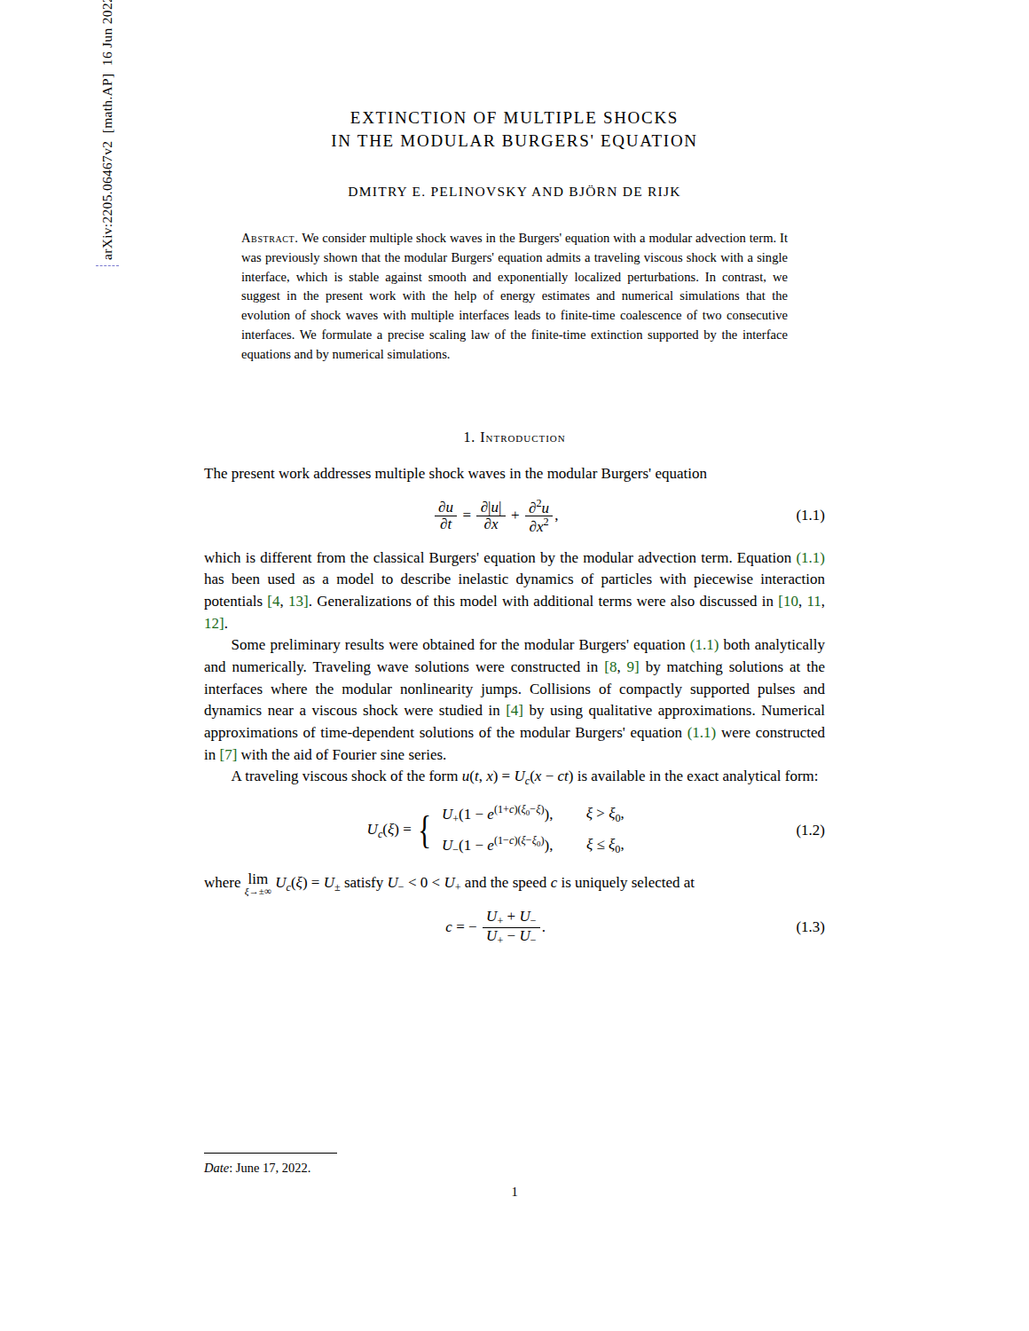arXiv:2205.06467v2 [math.AP] 16 Jun 2022
Extinction of Multiple Shocks
in the Modular Burgers' Equation
Dmitry E. Pelinovsky and Björn de Rijk
Abstract. We consider multiple shock waves in the Burgers' equation with a modular advection term. It was previously shown that the modular Burgers' equation admits a traveling viscous shock with a single interface, which is stable against smooth and exponentially localized perturbations. In contrast, we suggest in the present work with the help of energy estimates and numerical simulations that the evolution of shock waves with multiple interfaces leads to finite-time coalescence of two consecutive interfaces. We formulate a precise scaling law of the finite-time extinction supported by the interface equations and by numerical simulations.
1. Introduction
The present work addresses multiple shock waves in the modular Burgers' equation
∂u∂t = ∂|u|∂x + ∂2u∂x2,
(1.1)
which is different from the classical Burgers' equation by the modular advection term. Equation (1.1) has been used as a model to describe inelastic dynamics of particles with piecewise interaction potentials [4, 13]. Generalizations of this model with additional terms were also discussed in [10, 11, 12].
Some preliminary results were obtained for the modular Burgers' equation (1.1) both analytically and numerically. Traveling wave solutions were constructed in [8, 9] by matching solutions at the interfaces where the modular nonlinearity jumps. Collisions of compactly supported pulses and dynamics near a viscous shock were studied in [4] by using qualitative approximations. Numerical approximations of time-dependent solutions of the modular Burgers' equation (1.1) were constructed in [7] with the aid of Fourier sine series.
A traveling viscous shock of the form u(t, x) = Uc(x − ct) is available in the exact analytical form:
Uc(ξ) = { U+(1 − e(1+c)(ξ0−ξ)), ξ > ξ0, U−(1 − e(1−c)(ξ−ξ0)), ξ ≤ ξ0,
(1.2)
where lim ξ→±∞ Uc(ξ) = U± satisfy U− < 0 < U+ and the speed c is uniquely selected at
c = − U+ + U− U+ − U− .
(1.3)
Date: June 17, 2022.
1